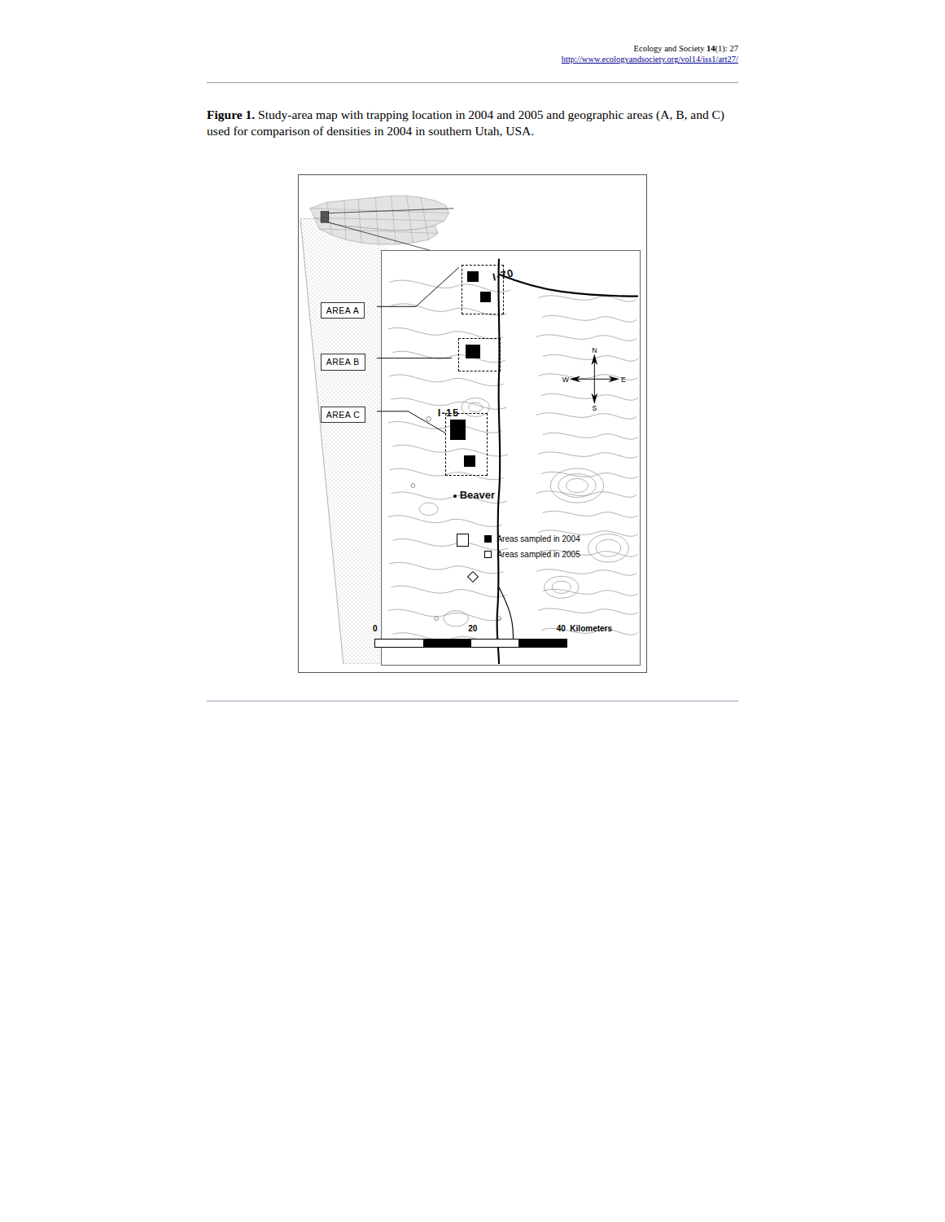Ecology and Society 14(1): 27
http://www.ecologyandsociety.org/vol14/iss1/art27/
Figure 1. Study-area map with trapping location in 2004 and 2005 and geographic areas (A, B, and C) used for comparison of densities in 2004 in southern Utah, USA.
I-70
I-15
Beaver
N S W E
Areas sampled in 2004
Areas sampled in 2005
AREA A
AREA B
AREA C
0 20 40 Kilometers